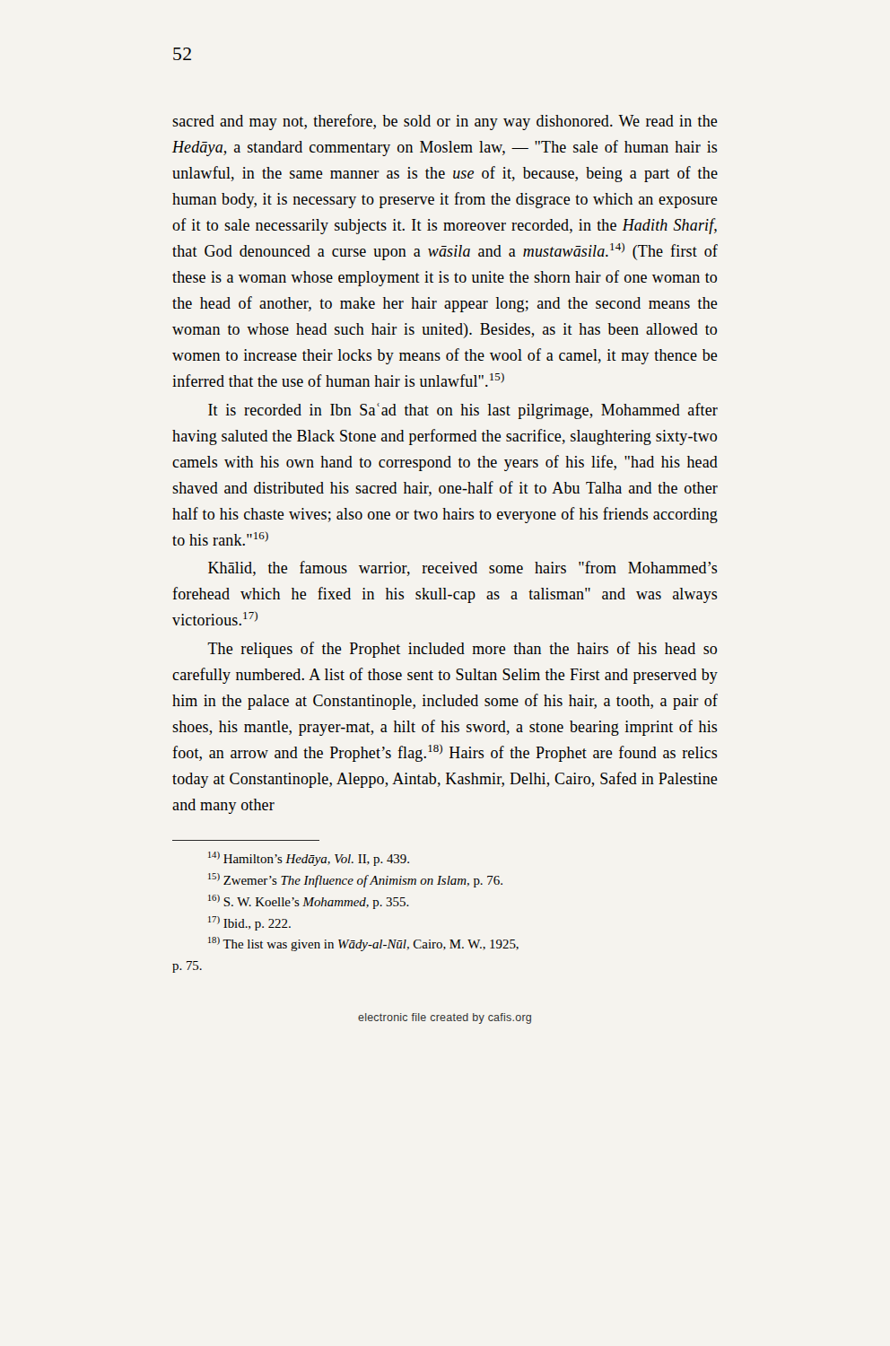52
sacred and may not, therefore, be sold or in any way dishonored. We read in the Hedāya, a standard commentary on Moslem law, — "The sale of human hair is unlawful, in the same manner as is the use of it, because, being a part of the human body, it is necessary to preserve it from the disgrace to which an exposure of it to sale necessarily subjects it. It is moreover recorded, in the Hadith Sharif, that God denounced a curse upon a wāsila and a mustawāsila.14) (The first of these is a woman whose employment it is to unite the shorn hair of one woman to the head of another, to make her hair appear long; and the second means the woman to whose head such hair is united). Besides, as it has been allowed to women to increase their locks by means of the wool of a camel, it may thence be inferred that the use of human hair is unlawful".15)
It is recorded in Ibn Saʿad that on his last pilgrimage, Mohammed after having saluted the Black Stone and performed the sacrifice, slaughtering sixty-two camels with his own hand to correspond to the years of his life, "had his head shaved and distributed his sacred hair, one-half of it to Abu Talha and the other half to his chaste wives; also one or two hairs to everyone of his friends according to his rank."16)
Khālid, the famous warrior, received some hairs "from Mohammed’s forehead which he fixed in his skull-cap as a talisman" and was always victorious.17)
The reliques of the Prophet included more than the hairs of his head so carefully numbered. A list of those sent to Sultan Selim the First and preserved by him in the palace at Constantinople, included some of his hair, a tooth, a pair of shoes, his mantle, prayer-mat, a hilt of his sword, a stone bearing imprint of his foot, an arrow and the Prophet’s flag.18) Hairs of the Prophet are found as relics today at Constantinople, Aleppo, Aintab, Kashmir, Delhi, Cairo, Safed in Palestine and many other
14) Hamilton’s Hedāya, Vol. II, p. 439.
15) Zwemer’s The Influence of Animism on Islam, p. 76.
16) S. W. Koelle’s Mohammed, p. 355.
17) Ibid., p. 222.
18) The list was given in Wādy-al-Nūl, Cairo, M. W., 1925,
p. 75.
electronic file created by cafis.org